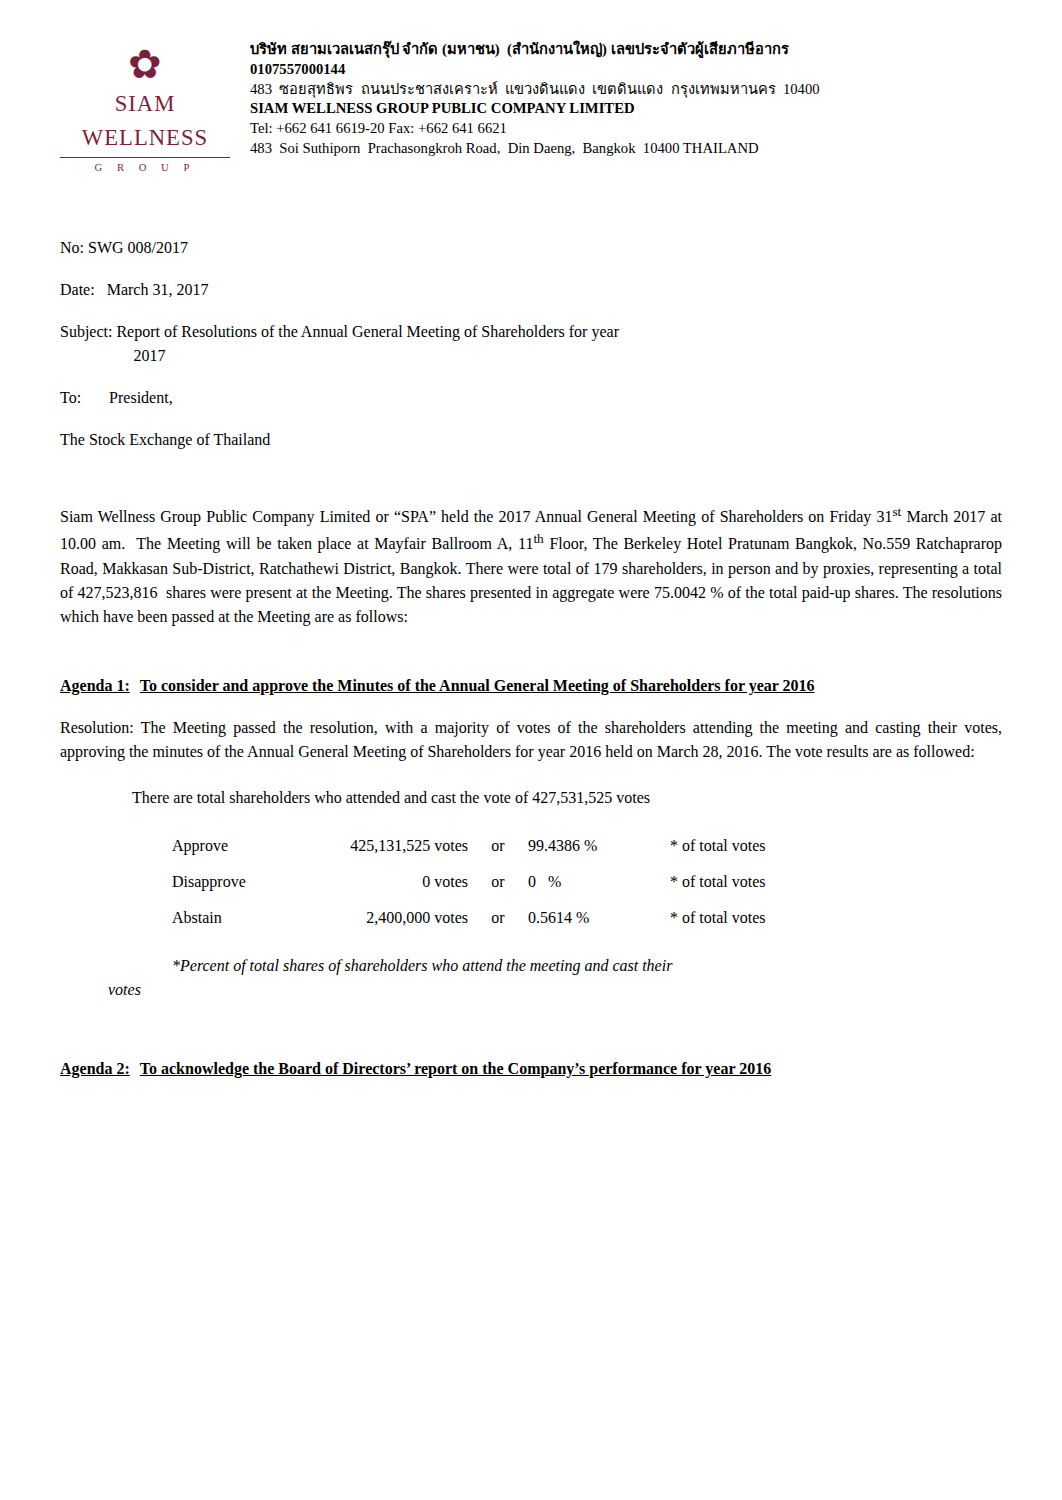✿
SIAM
WELLNESS
G R O U P
บริษัท สยามเวลเนสกรุ๊ป จำกัด (มหาชน) (สำนักงานใหญ่) เลขประจำตัวผู้เสียภาษีอากร
0107557000144
483 ซอยสุทธิพร ถนนประชาสงเคราะห์ แขวงดินแดง เขตดินแดง กรุงเทพมหานคร 10400
SIAM WELLNESS GROUP PUBLIC COMPANY LIMITED
Tel: +662 641 6619-20 Fax: +662 641 6621
483 Soi Suthiporn Prachasongkroh Road, Din Daeng, Bangkok 10400 THAILAND
No: SWG 008/2017
Date: March 31, 2017
Subject: Report of Resolutions of the Annual General Meeting of Shareholders for year 2017
To: President,
The Stock Exchange of Thailand
Siam Wellness Group Public Company Limited or “SPA” held the 2017 Annual General Meeting of Shareholders on Friday 31st March 2017 at 10.00 am. The Meeting will be taken place at Mayfair Ballroom A, 11th Floor, The Berkeley Hotel Pratunam Bangkok, No.559 Ratchaprarop Road, Makkasan Sub-District, Ratchathewi District, Bangkok. There were total of 179 shareholders, in person and by proxies, representing a total of 427,523,816 shares were present at the Meeting. The shares presented in aggregate were 75.0042 % of the total paid-up shares. The resolutions which have been passed at the Meeting are as follows:
Agenda 1: To consider and approve the Minutes of the Annual General Meeting of Shareholders for year 2016
Resolution: The Meeting passed the resolution, with a majority of votes of the shareholders attending the meeting and casting their votes, approving the minutes of the Annual General Meeting of Shareholders for year 2016 held on March 28, 2016. The vote results are as followed:
There are total shareholders who attended and cast the vote of 427,531,525 votes
| Approve | 425,131,525 votes | or | 99.4386 % | * of total votes |
| Disapprove | 0 votes | or | 0 % | * of total votes |
| Abstain | 2,400,000 votes | or | 0.5614 % | * of total votes |
*Percent of total shares of shareholders who attend the meeting and cast their votes
Agenda 2: To acknowledge the Board of Directors’ report on the Company’s performance for year 2016